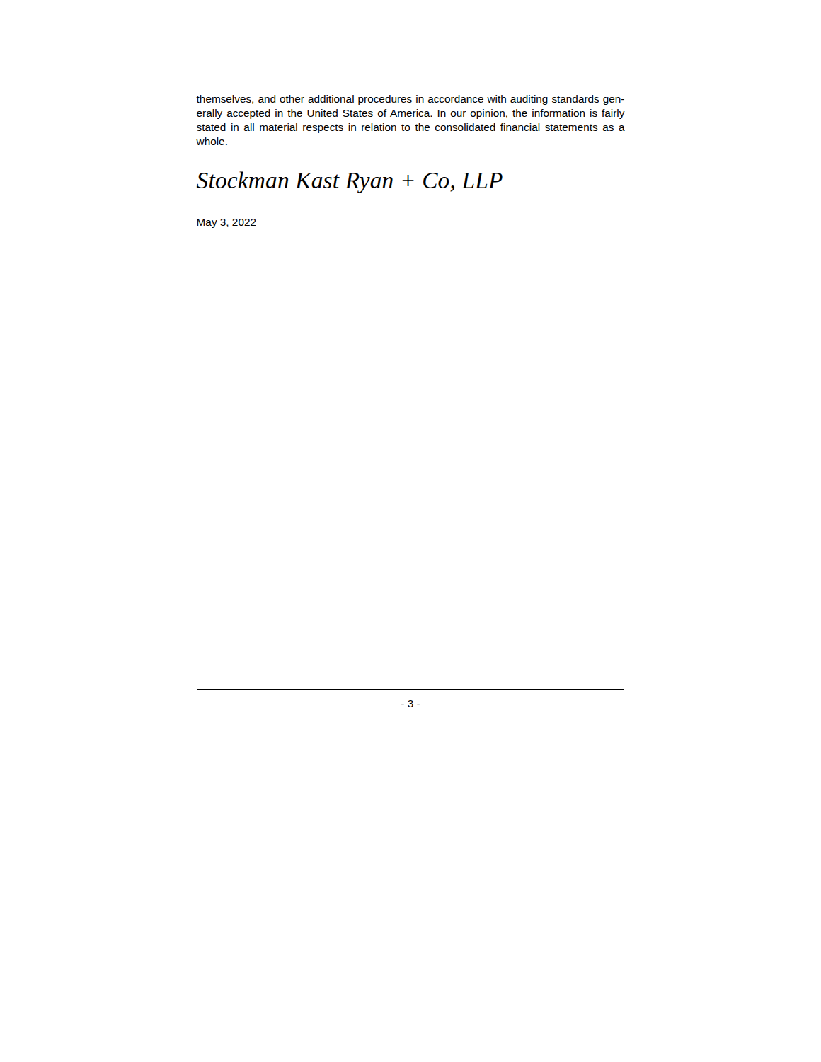themselves, and other additional procedures in accordance with auditing standards generally accepted in the United States of America. In our opinion, the information is fairly stated in all material respects in relation to the consolidated financial statements as a whole.
Stockman Kast Ryan + Co, LLP
May 3, 2022
- 3 -